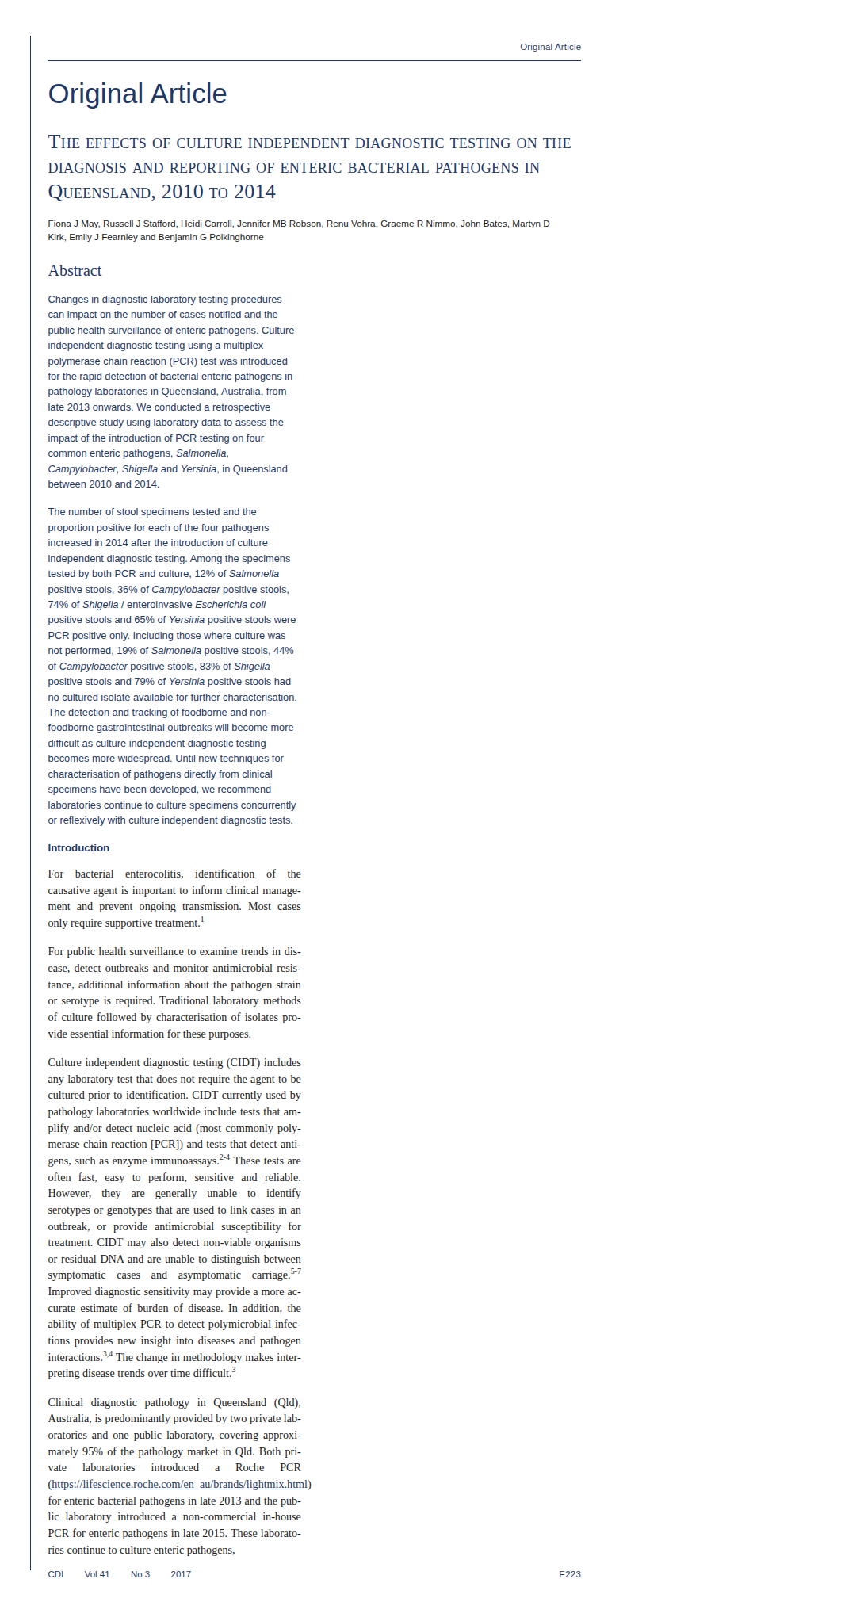Original Article
Original Article
The effects of culture independent diagnostic testing on the diagnosis and reporting of enteric bacterial pathogens in Queensland, 2010 to 2014
Fiona J May, Russell J Stafford, Heidi Carroll, Jennifer MB Robson, Renu Vohra, Graeme R Nimmo, John Bates, Martyn D Kirk, Emily J Fearnley and Benjamin G Polkinghorne
Abstract
Changes in diagnostic laboratory testing procedures can impact on the number of cases notified and the public health surveillance of enteric pathogens. Culture independent diagnostic testing using a multiplex polymerase chain reaction (PCR) test was introduced for the rapid detection of bacterial enteric pathogens in pathology laboratories in Queensland, Australia, from late 2013 onwards. We conducted a retrospective descriptive study using laboratory data to assess the impact of the introduction of PCR testing on four common enteric pathogens, Salmonella, Campylobacter, Shigella and Yersinia, in Queensland between 2010 and 2014.
The number of stool specimens tested and the proportion positive for each of the four pathogens increased in 2014 after the introduction of culture independent diagnostic testing. Among the specimens tested by both PCR and culture, 12% of Salmonella positive stools, 36% of Campylobacter positive stools, 74% of Shigella / enteroinvasive Escherichia coli positive stools and 65% of Yersinia positive stools were PCR positive only. Including those where culture was not performed, 19% of Salmonella positive stools, 44% of Campylobacter positive stools, 83% of Shigella positive stools and 79% of Yersinia positive stools had no cultured isolate available for further characterisation. The detection and tracking of foodborne and non-foodborne gastrointestinal outbreaks will become more difficult as culture independent diagnostic testing becomes more widespread. Until new techniques for characterisation of pathogens directly from clinical specimens have been developed, we recommend laboratories continue to culture specimens concurrently or reflexively with culture independent diagnostic tests.
Introduction
For bacterial enterocolitis, identification of the causative agent is important to inform clinical management and prevent ongoing transmission. Most cases only require supportive treatment.1
For public health surveillance to examine trends in disease, detect outbreaks and monitor antimicrobial resistance, additional information about the pathogen strain or serotype is required. Traditional laboratory methods of culture followed by characterisation of isolates provide essential information for these purposes.
Culture independent diagnostic testing (CIDT) includes any laboratory test that does not require the agent to be cultured prior to identification. CIDT currently used by pathology laboratories worldwide include tests that amplify and/or detect nucleic acid (most commonly polymerase chain reaction [PCR]) and tests that detect antigens, such as enzyme immunoassays.2-4 These tests are often fast, easy to perform, sensitive and reliable. However, they are generally unable to identify serotypes or genotypes that are used to link cases in an outbreak, or provide antimicrobial susceptibility for treatment. CIDT may also detect non-viable organisms or residual DNA and are unable to distinguish between symptomatic cases and asymptomatic carriage.5-7 Improved diagnostic sensitivity may provide a more accurate estimate of burden of disease. In addition, the ability of multiplex PCR to detect polymicrobial infections provides new insight into diseases and pathogen interactions.3,4 The change in methodology makes interpreting disease trends over time difficult.3
Clinical diagnostic pathology in Queensland (Qld), Australia, is predominantly provided by two private laboratories and one public laboratory, covering approximately 95% of the pathology market in Qld. Both private laboratories introduced a Roche PCR (https://lifescience.roche.com/en_au/brands/lightmix.html) for enteric bacterial pathogens in late 2013 and the public laboratory introduced a non-commercial in-house PCR for enteric pathogens in late 2015. These laboratories continue to culture enteric pathogens,
CDI Vol 41 No 32017
E223